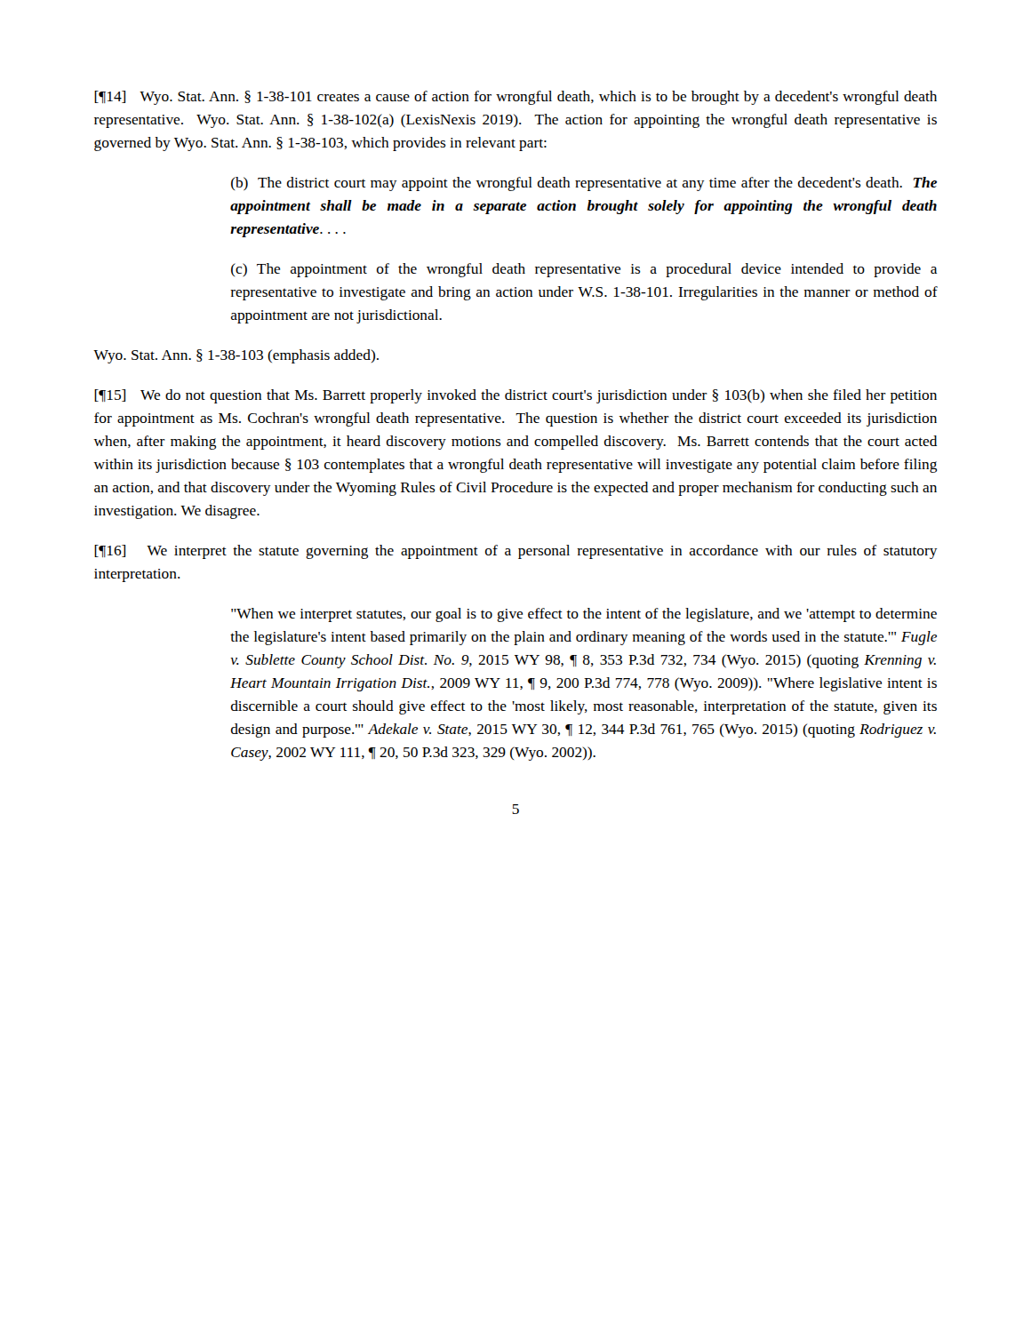[¶14] Wyo. Stat. Ann. § 1-38-101 creates a cause of action for wrongful death, which is to be brought by a decedent's wrongful death representative. Wyo. Stat. Ann. § 1-38-102(a) (LexisNexis 2019). The action for appointing the wrongful death representative is governed by Wyo. Stat. Ann. § 1-38-103, which provides in relevant part:
(b) The district court may appoint the wrongful death representative at any time after the decedent's death. The appointment shall be made in a separate action brought solely for appointing the wrongful death representative. . . .
(c) The appointment of the wrongful death representative is a procedural device intended to provide a representative to investigate and bring an action under W.S. 1-38-101. Irregularities in the manner or method of appointment are not jurisdictional.
Wyo. Stat. Ann. § 1-38-103 (emphasis added).
[¶15] We do not question that Ms. Barrett properly invoked the district court's jurisdiction under § 103(b) when she filed her petition for appointment as Ms. Cochran's wrongful death representative. The question is whether the district court exceeded its jurisdiction when, after making the appointment, it heard discovery motions and compelled discovery. Ms. Barrett contends that the court acted within its jurisdiction because § 103 contemplates that a wrongful death representative will investigate any potential claim before filing an action, and that discovery under the Wyoming Rules of Civil Procedure is the expected and proper mechanism for conducting such an investigation. We disagree.
[¶16] We interpret the statute governing the appointment of a personal representative in accordance with our rules of statutory interpretation.
"When we interpret statutes, our goal is to give effect to the intent of the legislature, and we 'attempt to determine the legislature's intent based primarily on the plain and ordinary meaning of the words used in the statute.'" Fugle v. Sublette County School Dist. No. 9, 2015 WY 98, ¶ 8, 353 P.3d 732, 734 (Wyo. 2015) (quoting Krenning v. Heart Mountain Irrigation Dist., 2009 WY 11, ¶ 9, 200 P.3d 774, 778 (Wyo. 2009)). "Where legislative intent is discernible a court should give effect to the 'most likely, most reasonable, interpretation of the statute, given its design and purpose.'" Adekale v. State, 2015 WY 30, ¶ 12, 344 P.3d 761, 765 (Wyo. 2015) (quoting Rodriguez v. Casey, 2002 WY 111, ¶ 20, 50 P.3d 323, 329 (Wyo. 2002)).
5